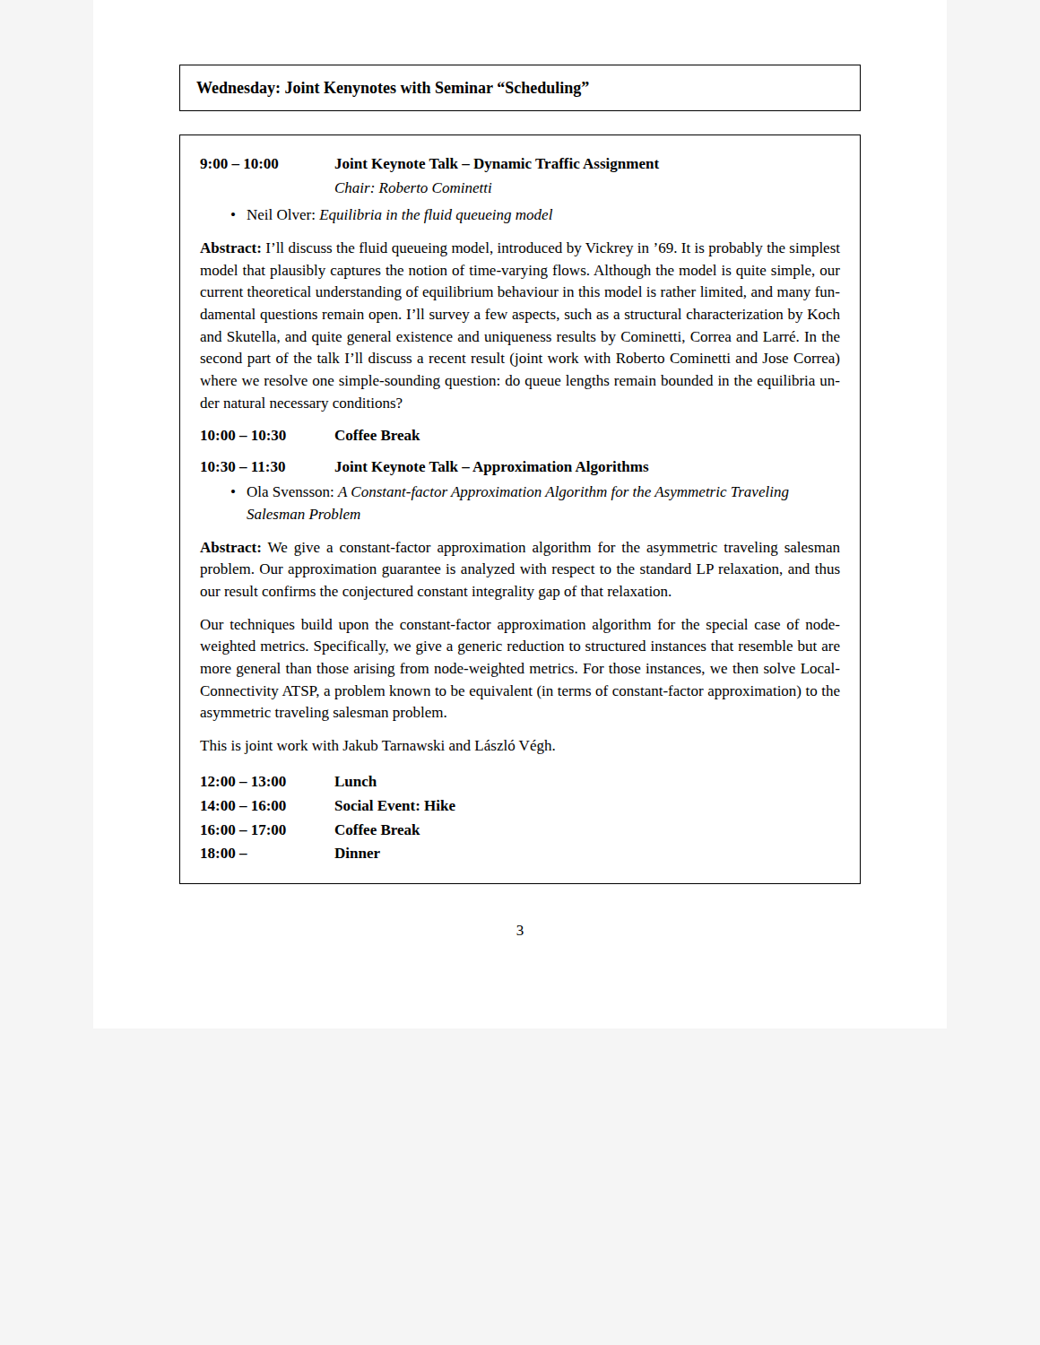Wednesday: Joint Kenynotes with Seminar “Scheduling”
9:00 – 10:00 Joint Keynote Talk – Dynamic Traffic Assignment
Chair: Roberto Cominetti
Neil Olver: Equilibria in the fluid queueing model
Abstract: I’ll discuss the fluid queueing model, introduced by Vickrey in ’69. It is probably the simplest model that plausibly captures the notion of time-varying flows. Although the model is quite simple, our current theoretical understanding of equilibrium behaviour in this model is rather limited, and many fundamental questions remain open. I’ll survey a few aspects, such as a structural characterization by Koch and Skutella, and quite general existence and uniqueness results by Cominetti, Correa and Larré. In the second part of the talk I’ll discuss a recent result (joint work with Roberto Cominetti and Jose Correa) where we resolve one simple-sounding question: do queue lengths remain bounded in the equilibria under natural necessary conditions?
10:00 – 10:30 Coffee Break
10:30 – 11:30 Joint Keynote Talk – Approximation Algorithms
Ola Svensson: A Constant-factor Approximation Algorithm for the Asymmetric Traveling Salesman Problem
Abstract: We give a constant-factor approximation algorithm for the asymmetric traveling salesman problem. Our approximation guarantee is analyzed with respect to the standard LP relaxation, and thus our result confirms the conjectured constant integrality gap of that relaxation.
Our techniques build upon the constant-factor approximation algorithm for the special case of node-weighted metrics. Specifically, we give a generic reduction to structured instances that resemble but are more general than those arising from node-weighted metrics. For those instances, we then solve Local-Connectivity ATSP, a problem known to be equivalent (in terms of constant-factor approximation) to the asymmetric traveling salesman problem.
This is joint work with Jakub Tarnawski and László Végh.
12:00 – 13:00 Lunch
14:00 – 16:00 Social Event: Hike
16:00 – 17:00 Coffee Break
18:00 – Dinner
3